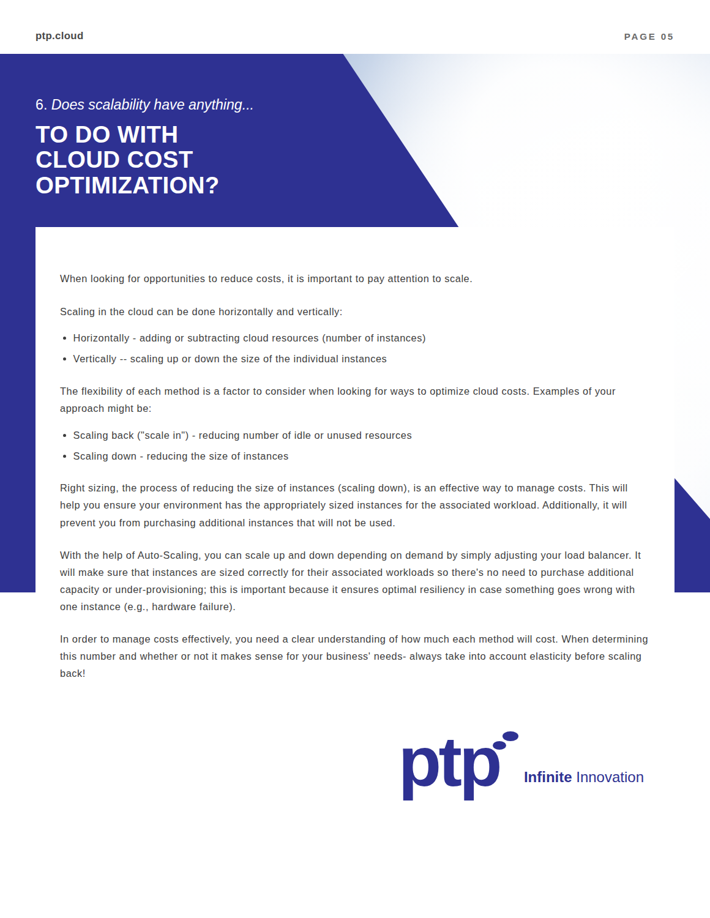ptp.cloud
PAGE 05
6. Does scalability have anything...
To do with
cloud cost
optimization?
When looking for opportunities to reduce costs, it is important to pay attention to scale.
Scaling in the cloud can be done horizontally and vertically:
Horizontally - adding or subtracting cloud resources (number of instances)
Vertically -- scaling up or down the size of the individual instances
The flexibility of each method is a factor to consider when looking for ways to optimize cloud costs. Examples of your approach might be:
Scaling back ("scale in") - reducing number of idle or unused resources
Scaling down - reducing the size of instances
Right sizing, the process of reducing the size of instances (scaling down), is an effective way to manage costs. This will help you ensure your environment has the appropriately sized instances for the associated workload. Additionally, it will prevent you from purchasing additional instances that will not be used.
With the help of Auto-Scaling, you can scale up and down depending on demand by simply adjusting your load balancer. It will make sure that instances are sized correctly for their associated workloads so there's no need to purchase additional capacity or under-provisioning; this is important because it ensures optimal resiliency in case something goes wrong with one instance (e.g., hardware failure).
In order to manage costs effectively, you need a clear understanding of how much each method will cost. When determining this number and whether or not it makes sense for your business' needs- always take into account elasticity before scaling back!
ptp
Infinite Innovation